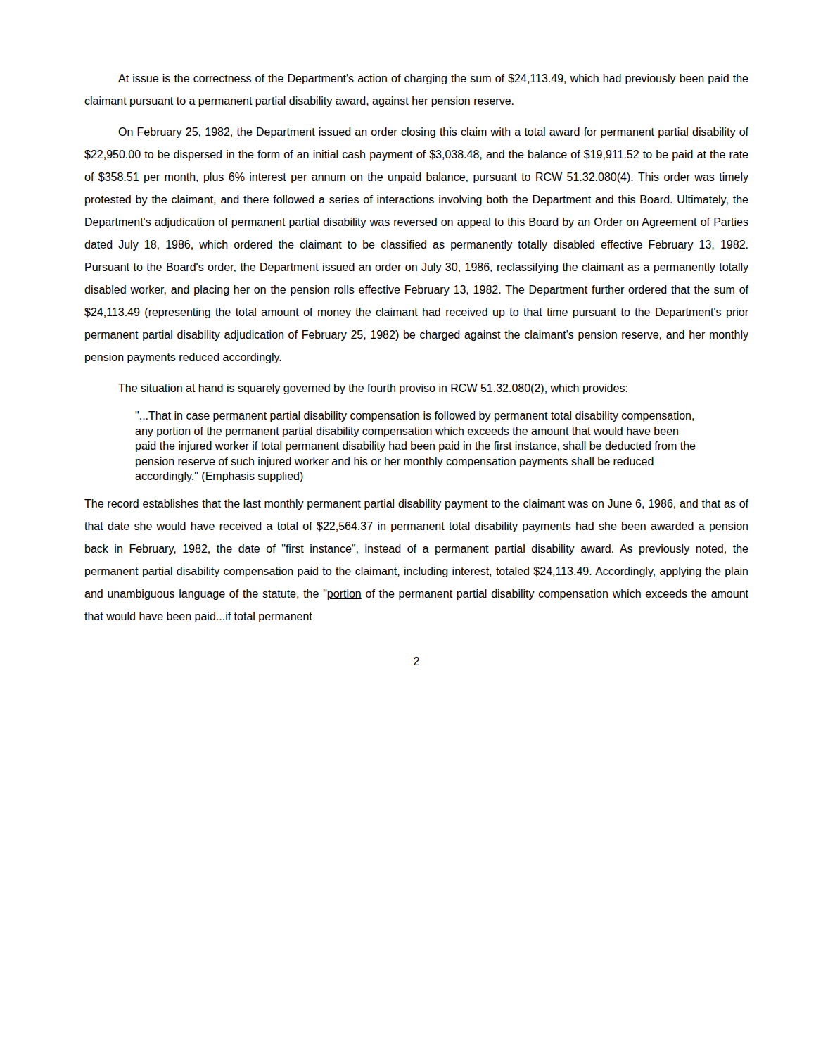At issue is the correctness of the Department's action of charging the sum of $24,113.49, which had previously been paid the claimant pursuant to a permanent partial disability award, against her pension reserve.
On February 25, 1982, the Department issued an order closing this claim with a total award for permanent partial disability of $22,950.00 to be dispersed in the form of an initial cash payment of $3,038.48, and the balance of $19,911.52 to be paid at the rate of $358.51 per month, plus 6% interest per annum on the unpaid balance, pursuant to RCW 51.32.080(4). This order was timely protested by the claimant, and there followed a series of interactions involving both the Department and this Board. Ultimately, the Department's adjudication of permanent partial disability was reversed on appeal to this Board by an Order on Agreement of Parties dated July 18, 1986, which ordered the claimant to be classified as permanently totally disabled effective February 13, 1982. Pursuant to the Board's order, the Department issued an order on July 30, 1986, reclassifying the claimant as a permanently totally disabled worker, and placing her on the pension rolls effective February 13, 1982. The Department further ordered that the sum of $24,113.49 (representing the total amount of money the claimant had received up to that time pursuant to the Department's prior permanent partial disability adjudication of February 25, 1982) be charged against the claimant's pension reserve, and her monthly pension payments reduced accordingly.
The situation at hand is squarely governed by the fourth proviso in RCW 51.32.080(2), which provides:
"...That in case permanent partial disability compensation is followed by permanent total disability compensation, any portion of the permanent partial disability compensation which exceeds the amount that would have been paid the injured worker if total permanent disability had been paid in the first instance, shall be deducted from the pension reserve of such injured worker and his or her monthly compensation payments shall be reduced accordingly." (Emphasis supplied)
The record establishes that the last monthly permanent partial disability payment to the claimant was on June 6, 1986, and that as of that date she would have received a total of $22,564.37 in permanent total disability payments had she been awarded a pension back in February, 1982, the date of "first instance", instead of a permanent partial disability award. As previously noted, the permanent partial disability compensation paid to the claimant, including interest, totaled $24,113.49. Accordingly, applying the plain and unambiguous language of the statute, the "portion of the permanent partial disability compensation which exceeds the amount that would have been paid...if total permanent
2